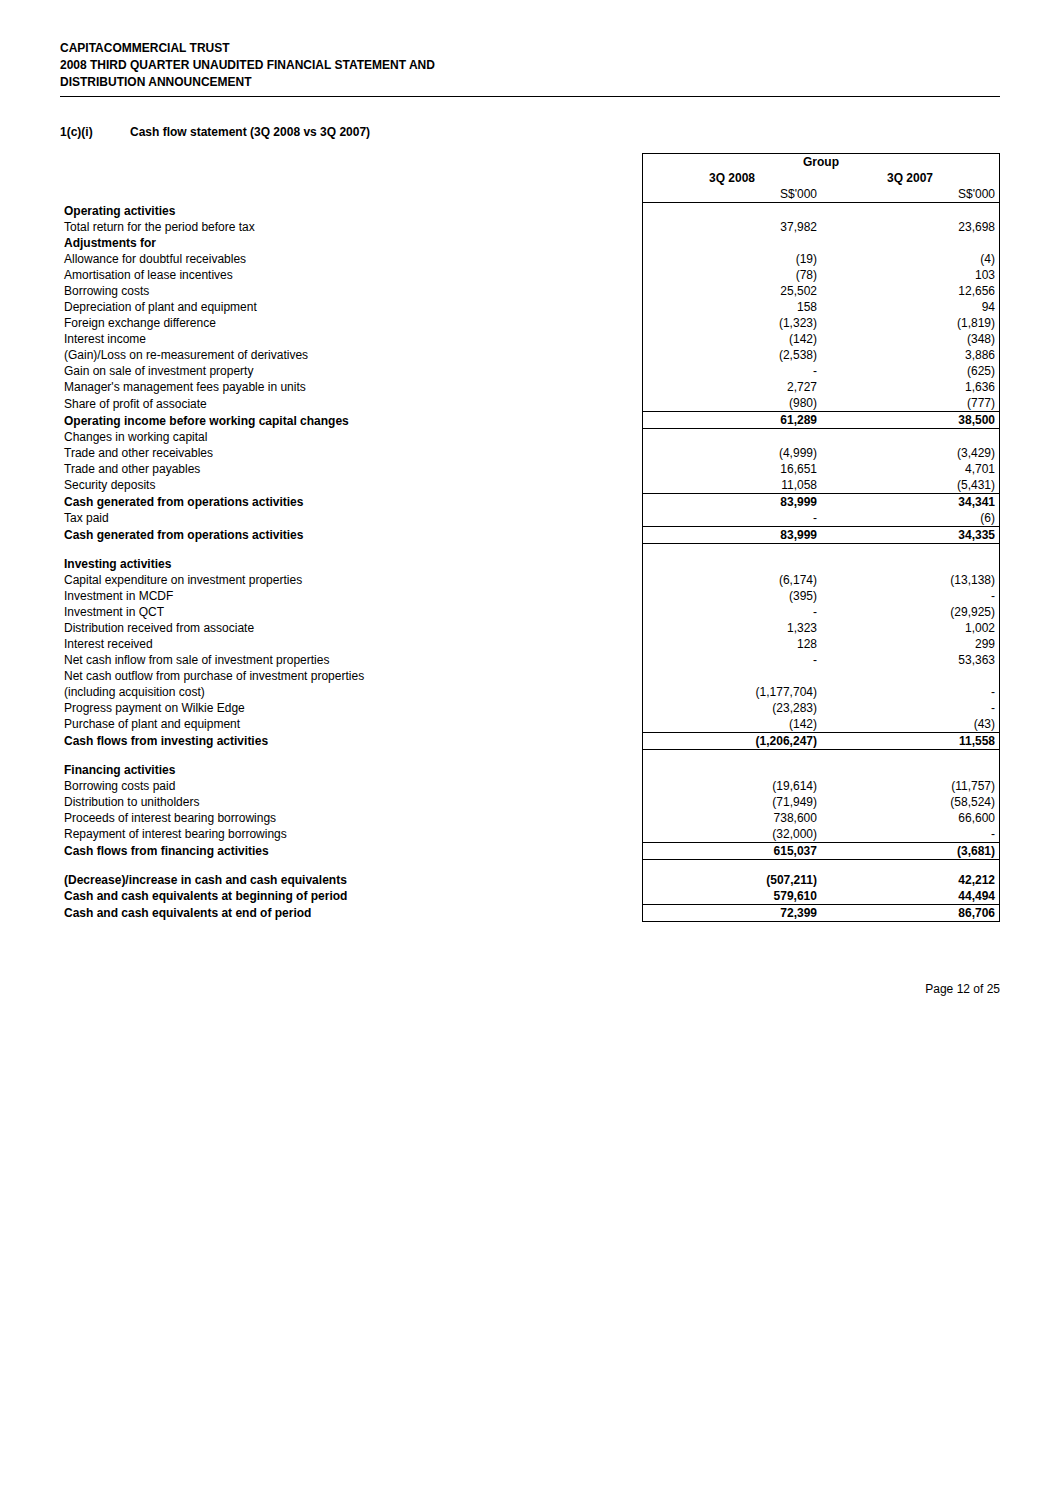CAPITACOMMERCIAL TRUST
2008 THIRD QUARTER UNAUDITED FINANCIAL STATEMENT AND
DISTRIBUTION ANNOUNCEMENT
1(c)(i) Cash flow statement (3Q 2008 vs 3Q 2007)
| | Group |
| | 3Q 2008 | 3Q 2007 |
| | S$'000 | S$'000 |
| Operating activities | | |
| Total return for the period before tax | 37,982 | 23,698 |
| Adjustments for | | |
| Allowance for doubtful receivables | (19) | (4) |
| Amortisation of lease incentives | (78) | 103 |
| Borrowing costs | 25,502 | 12,656 |
| Depreciation of plant and equipment | 158 | 94 |
| Foreign exchange difference | (1,323) | (1,819) |
| Interest income | (142) | (348) |
| (Gain)/Loss on re-measurement of derivatives | (2,538) | 3,886 |
| Gain on sale of investment property | - | (625) |
| Manager's management fees payable in units | 2,727 | 1,636 |
| Share of profit of associate | (980) | (777) |
| Operating income before working capital changes | 61,289 | 38,500 |
| Changes in working capital | | |
| Trade and other receivables | (4,999) | (3,429) |
| Trade and other payables | 16,651 | 4,701 |
| Security deposits | 11,058 | (5,431) |
| Cash generated from operations activities | 83,999 | 34,341 |
| Tax paid | - | (6) |
| Cash generated from operations activities | 83,999 | 34,335 |
| Investing activities | | |
| Capital expenditure on investment properties | (6,174) | (13,138) |
| Investment in MCDF | (395) | - |
| Investment in QCT | - | (29,925) |
| Distribution received from associate | 1,323 | 1,002 |
| Interest received | 128 | 299 |
| Net cash inflow from sale of investment properties | - | 53,363 |
| Net cash outflow from purchase of investment properties | | |
| (including acquisition cost) | (1,177,704) | - |
| Progress payment on Wilkie Edge | (23,283) | - |
| Purchase of plant and equipment | (142) | (43) |
| Cash flows from investing activities | (1,206,247) | 11,558 |
| Financing activities | | |
| Borrowing costs paid | (19,614) | (11,757) |
| Distribution to unitholders | (71,949) | (58,524) |
| Proceeds of interest bearing borrowings | 738,600 | 66,600 |
| Repayment of interest bearing borrowings | (32,000) | - |
| Cash flows from financing activities | 615,037 | (3,681) |
| (Decrease)/increase in cash and cash equivalents | (507,211) | 42,212 |
| Cash and cash equivalents at beginning of period | 579,610 | 44,494 |
| Cash and cash equivalents at end of period | 72,399 | 86,706 |
Page 12 of 25